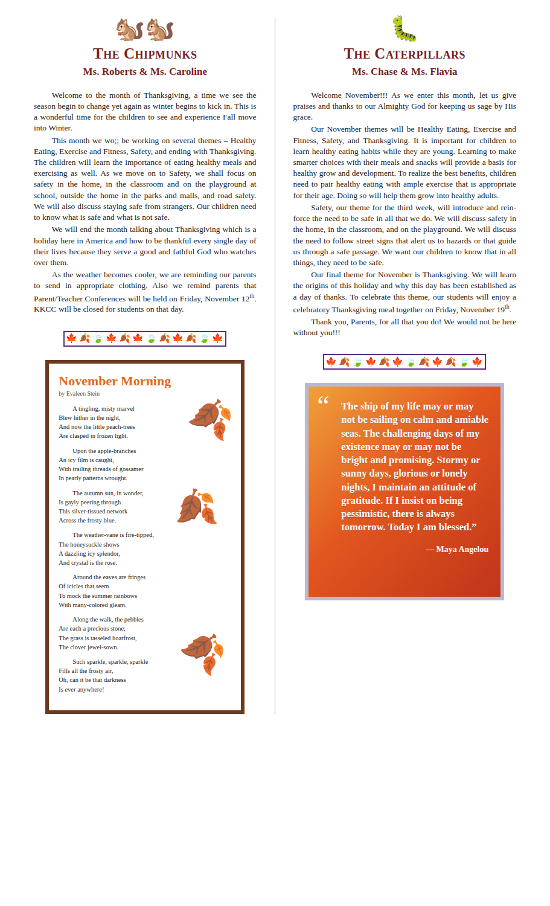🐿️🐿️
The Chipmunks
Ms. Roberts & Ms. Caroline
Welcome to the month of Thanksgiving, a time we see the season begin to change yet again as winter begins to kick in. This is a wonderful time for the children to see and experience Fall move into Winter.
This month we wo;; be working on several themes – Healthy Eating, Exercise and Fitness, Safety, and ending with Thanksgiving. The children will learn the importance of eating healthy meals and exercising as well. As we move on to Safety, we shall focus on safety in the home, in the classroom and on the playground at school, outside the home in the parks and malls, and road safety. We will also discuss staying safe from strangers. Our children need to know what is safe and what is not safe.
We will end the month talking about Thanksgiving which is a holiday here in America and how to be thankful every single day of their lives because they serve a good and fathful God who watches over them.
As the weather becomes cooler, we are reminding our parents to send in appropriate clothing. Also we remind parents that Parent/Teacher Conferences will be held on Friday, November 12th. KKCC will be closed for students on that day.
🍁🍂🍃🍁🍂🍁🍃🍂🍁🍂🍃🍁
November Morning
by Evaleen Stein
🍂 🍂 🍂
A tingling, misty marvel
Blew hither in the night,
And now the little peach-trees
Are clasped in frozen light.
Upon the apple-branches
An icy film is caught,
With trailing threads of gossamer
In pearly patterns wrought.
The autumn sun, in wonder,
Is gayly peering through
This silver-tissued network
Across the frosty blue.
The weather-vane is fire-tipped,
The honeysuckle shows
A dazzling icy splendor,
And crystal is the rose.
Around the eaves are fringes
Of icicles that seem
To mock the summer rainbows
With many-colored gleam.
Along the walk, the pebbles
Are each a precious stone;
The grass is tasseled hoarfrost,
The clover jewel-sown.
Such sparkle, sparkle, sparkle
Fills all the frosty air,
Oh, can it be that darkness
Is ever anywhere!
🐛
The Caterpillars
Ms. Chase & Ms. Flavia
Welcome November!!! As we enter this month, let us give praises and thanks to our Almighty God for keeping us sage by His grace.
Our November themes will be Healthy Eating, Exercise and Fitness, Safety, and Thanksgiving. It is important for children to learn healthy eating habits while they are young. Learning to make smarter choices with their meals and snacks will provide a basis for healthy grow and development. To realize the best benefits, children need to pair healthy eating with ample exercise that is appropriate for their age. Doing so will help them grow into healthy adults.
Safety, our theme for the third week, will introduce and reinforce the need to be safe in all that we do. We will discuss safety in the home, in the classroom, and on the playground. We will discuss the need to follow street signs that alert us to hazards or that guide us through a safe passage. We want our children to know that in all things, they need to be safe.
Our final theme for November is Thanksgiving. We will learn the origins of this holiday and why this day has been established as a day of thanks. To celebrate this theme, our students will enjoy a celebratory Thanksgiving meal together on Friday, November 19th.
Thank you, Parents, for all that you do! We would not be here without you!!!
🍁🍂🍃🍁🍂🍁🍃🍂🍁🍂🍃🍁
“
The ship of my life may or may not be sailing on calm and amiable seas. The challenging days of my existence may or may not be bright and promising. Stormy or sunny days, glorious or lonely nights, I maintain an attitude of gratitude. If I insist on being pessimistic, there is always tomorrow. Today I am blessed.”
— Maya Angelou